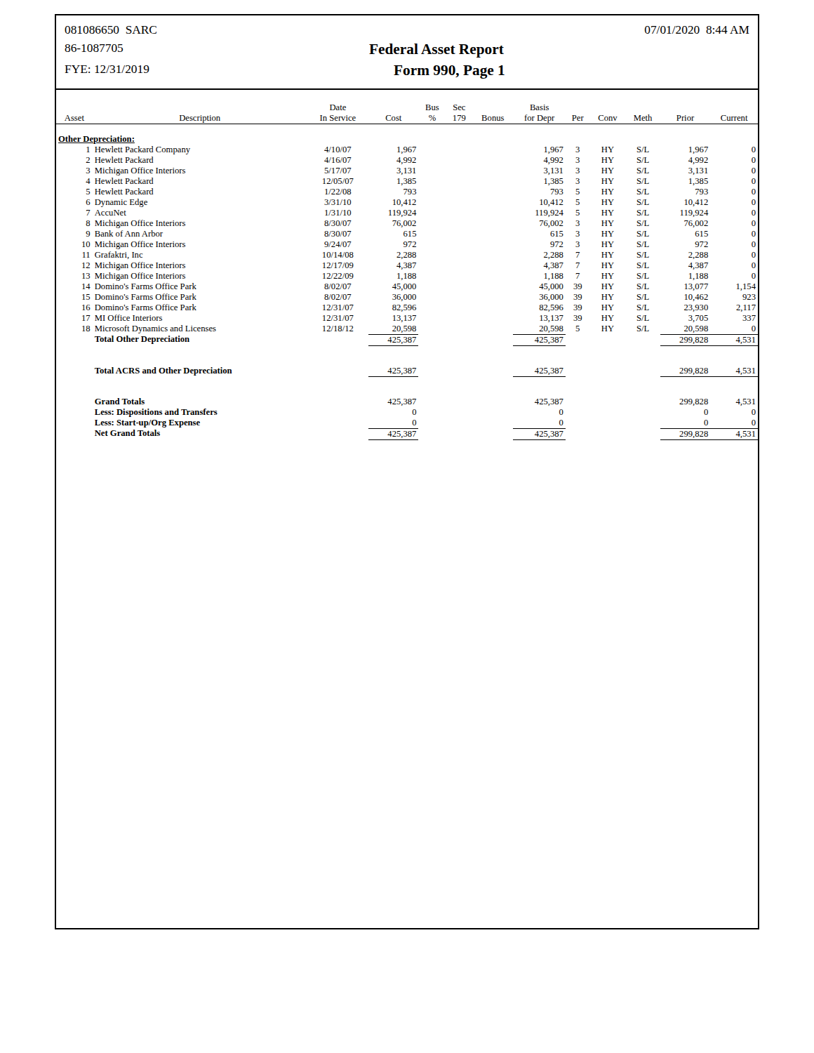081086650 SARC
07/01/2020 8:44 AM
86-1087705
Federal Asset Report
FYE: 12/31/2019
Form 990, Page 1
| | | Date | | Bus | Sec | | Basis | | | | | |
| --- | --- | --- | --- | --- | --- | --- | --- | --- | --- | --- | --- | --- |
| Asset | Description | In Service | Cost | % | 179 | Bonus | for Depr | Per | Conv | Meth | Prior | Current |
| Other Depreciation: |
| 1 | Hewlett Packard Company | 4/10/07 | 1,967 | | | | 1,967 | 3 | HY | S/L | 1,967 | 0 |
| 2 | Hewlett Packard | 4/16/07 | 4,992 | | | | 4,992 | 3 | HY | S/L | 4,992 | 0 |
| 3 | Michigan Office Interiors | 5/17/07 | 3,131 | | | | 3,131 | 3 | HY | S/L | 3,131 | 0 |
| 4 | Hewlett Packard | 12/05/07 | 1,385 | | | | 1,385 | 3 | HY | S/L | 1,385 | 0 |
| 5 | Hewlett Packard | 1/22/08 | 793 | | | | 793 | 5 | HY | S/L | 793 | 0 |
| 6 | Dynamic Edge | 3/31/10 | 10,412 | | | | 10,412 | 5 | HY | S/L | 10,412 | 0 |
| 7 | AccuNet | 1/31/10 | 119,924 | | | | 119,924 | 5 | HY | S/L | 119,924 | 0 |
| 8 | Michigan Office Interiors | 8/30/07 | 76,002 | | | | 76,002 | 3 | HY | S/L | 76,002 | 0 |
| 9 | Bank of Ann Arbor | 8/30/07 | 615 | | | | 615 | 3 | HY | S/L | 615 | 0 |
| 10 | Michigan Office Interiors | 9/24/07 | 972 | | | | 972 | 3 | HY | S/L | 972 | 0 |
| 11 | Grafaktri, Inc | 10/14/08 | 2,288 | | | | 2,288 | 7 | HY | S/L | 2,288 | 0 |
| 12 | Michigan Office Interiors | 12/17/09 | 4,387 | | | | 4,387 | 7 | HY | S/L | 4,387 | 0 |
| 13 | Michigan Office Interiors | 12/22/09 | 1,188 | | | | 1,188 | 7 | HY | S/L | 1,188 | 0 |
| 14 | Domino's Farms Office Park | 8/02/07 | 45,000 | | | | 45,000 | 39 | HY | S/L | 13,077 | 1,154 |
| 15 | Domino's Farms Office Park | 8/02/07 | 36,000 | | | | 36,000 | 39 | HY | S/L | 10,462 | 923 |
| 16 | Domino's Farms Office Park | 12/31/07 | 82,596 | | | | 82,596 | 39 | HY | S/L | 23,930 | 2,117 |
| 17 | MI Office Interiors | 12/31/07 | 13,137 | | | | 13,137 | 39 | HY | S/L | 3,705 | 337 |
| 18 | Microsoft Dynamics and Licenses | 12/18/12 | 20,598 | | | | 20,598 | 5 | HY | S/L | 20,598 | 0 |
| | Total Other Depreciation | | 425,387 | | | | 425,387 | | | | 299,828 | 4,531 |
| | Total ACRS and Other Depreciation | | 425,387 | | | | 425,387 | | | | 299,828 | 4,531 |
| | Grand Totals | | 425,387 | | | | 425,387 | | | | 299,828 | 4,531 |
| | Less: Dispositions and Transfers | | 0 | | | | 0 | | | | 0 | 0 |
| | Less: Start-up/Org Expense | | 0 | | | | 0 | | | | 0 | 0 |
| | Net Grand Totals | | 425,387 | | | | 425,387 | | | | 299,828 | 4,531 |